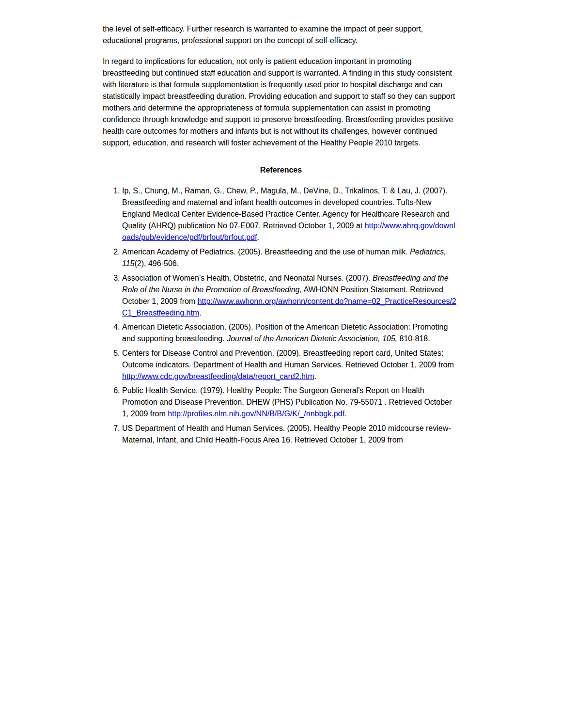the level of self-efficacy. Further research is warranted to examine the impact of peer support, educational programs, professional support on the concept of self-efficacy.
In regard to implications for education, not only is patient education important in promoting breastfeeding but continued staff education and support is warranted. A finding in this study consistent with literature is that formula supplementation is frequently used prior to hospital discharge and can statistically impact breastfeeding duration. Providing education and support to staff so they can support mothers and determine the appropriateness of formula supplementation can assist in promoting confidence through knowledge and support to preserve breastfeeding. Breastfeeding provides positive health care outcomes for mothers and infants but is not without its challenges, however continued support, education, and research will foster achievement of the Healthy People 2010 targets.
References
Ip, S., Chung, M., Raman, G., Chew, P., Magula, M., DeVine, D., Trikalinos, T. & Lau, J. (2007). Breastfeeding and maternal and infant health outcomes in developed countries. Tufts-New England Medical Center Evidence-Based Practice Center. Agency for Healthcare Research and Quality (AHRQ) publication No 07-E007. Retrieved October 1, 2009 at http://www.ahrq.gov/downloads/pub/evidence/pdf/brfout/brfout.pdf.
American Academy of Pediatrics. (2005). Breastfeeding and the use of human milk. Pediatrics, 115(2), 496-506.
Association of Women’s Health, Obstetric, and Neonatal Nurses. (2007). Breastfeeding and the Role of the Nurse in the Promotion of Breastfeeding, AWHONN Position Statement. Retrieved October 1, 2009 from http://www.awhonn.org/awhonn/content.do?name=02_PracticeResources/2C1_Breastfeeding.htm.
American Dietetic Association. (2005). Position of the American Dietetic Association: Promoting and supporting breastfeeding. Journal of the American Dietetic Association, 105, 810-818.
Centers for Disease Control and Prevention. (2009). Breastfeeding report card, United States: Outcome indicators. Department of Health and Human Services. Retrieved October 1, 2009 from http://www.cdc.gov/breastfeeding/data/report_card2.htm.
Public Health Service. (1979). Healthy People: The Surgeon General’s Report on Health Promotion and Disease Prevention. DHEW (PHS) Publication No. 79-55071 . Retrieved October 1, 2009 from http://profiles.nlm.nih.gov/NN/B/B/G/K/_/nnbbgk.pdf.
US Department of Health and Human Services. (2005). Healthy People 2010 midcourse review- Maternal, Infant, and Child Health-Focus Area 16. Retrieved October 1, 2009 from